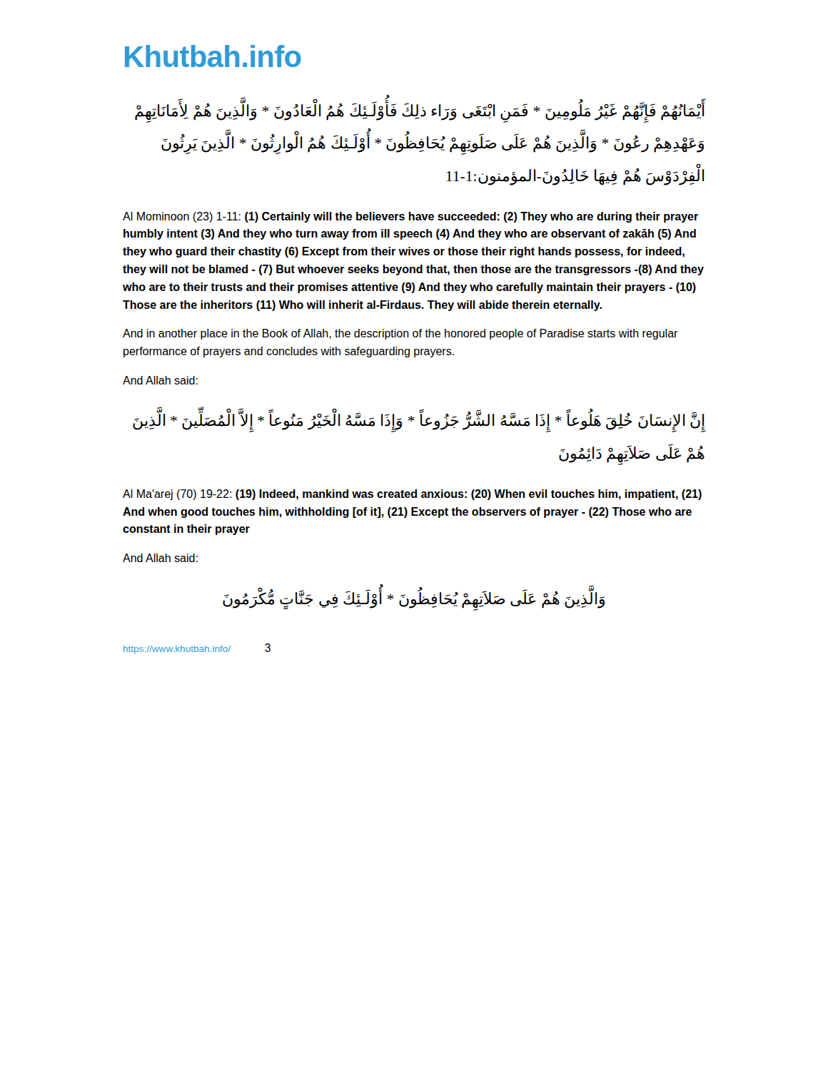Khutbah.info
أَيْمَانُهُمْ فَإِنَّهُمْ غَيْرُ مَلُومِينَ * فَمَنِ ابْتَغَى وَرَاء ذلِكَ فَأُوْلَـئِكَ هُمُ الْعَادُونَ * وَالَّذِينَ هُمْ لِأَمَانَاتِهِمْ وَعَهْدِهِمْ رعُونَ * وَالَّذِينَ هُمْ عَلَى صَلَوتِهِمْ يُحَافِظُونَ * أُوْلَـئِكَ هُمُ الْوارِثُونَ * الَّذِينَ يَرِثُونَ الْفِرْدَوْسَ هُمْ فِيهَا خَالِدُونَ-المؤمنون:1-11
Al Mominoon (23) 1-11: (1) Certainly will the believers have succeeded: (2) They who are during their prayer humbly intent (3) And they who turn away from ill speech (4) And they who are observant of zakāh (5) And they who guard their chastity (6) Except from their wives or those their right hands possess, for indeed, they will not be blamed - (7) But whoever seeks beyond that, then those are the transgressors -(8) And they who are to their trusts and their promises attentive (9) And they who carefully maintain their prayers - (10) Those are the inheritors (11) Who will inherit al-Firdaus. They will abide therein eternally.
And in another place in the Book of Allah, the description of the honored people of Paradise starts with regular performance of prayers and concludes with safeguarding prayers.
And Allah said:
إِنَّ الإِنسَانَ خُلِقَ هَلُوعاً * إِذَا مَسَّهُ الشَّرُّ جَزُوعاً * وَإِذَا مَسَّهُ الْخَيْرُ مَنُوعاً * إِلاَّ الْمُصَلِّينَ * الَّذِينَ هُمْ عَلَى صَلاَتِهِمْ دَائِمُونَ
Al Ma'arej (70) 19-22: (19) Indeed, mankind was created anxious: (20) When evil touches him, impatient, (21) And when good touches him, withholding [of it], (21) Except the observers of prayer - (22) Those who are constant in their prayer
And Allah said:
وَالَّذِينَ هُمْ عَلَى صَلاَتِهِمْ يُحَافِظُونَ * أُوْلَـئِكَ فِي جَنَّاتٍ مُّكْرَمُونَ
https://www.khutbah.info/ 3